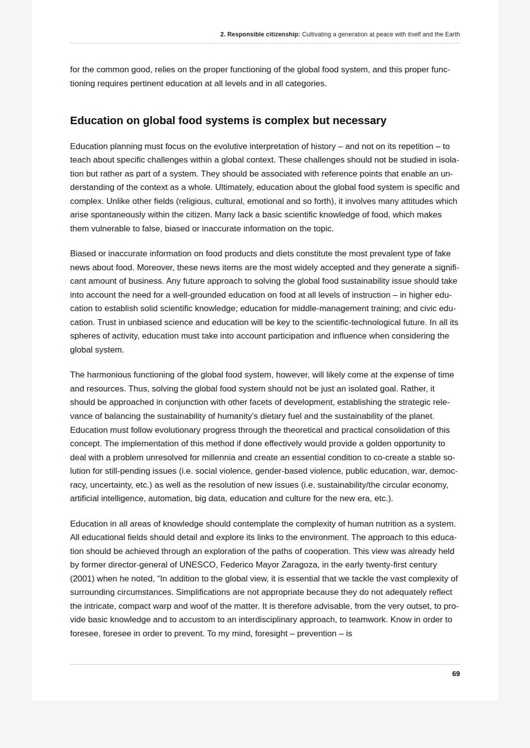2. Responsible citizenship: Cultivating a generation at peace with itself and the Earth
for the common good, relies on the proper functioning of the global food system, and this proper functioning requires pertinent education at all levels and in all categories.
Education on global food systems is complex but necessary
Education planning must focus on the evolutive interpretation of history – and not on its repetition – to teach about specific challenges within a global context. These challenges should not be studied in isolation but rather as part of a system. They should be associated with reference points that enable an understanding of the context as a whole. Ultimately, education about the global food system is specific and complex. Unlike other fields (religious, cultural, emotional and so forth), it involves many attitudes which arise spontaneously within the citizen. Many lack a basic scientific knowledge of food, which makes them vulnerable to false, biased or inaccurate information on the topic.
Biased or inaccurate information on food products and diets constitute the most prevalent type of fake news about food. Moreover, these news items are the most widely accepted and they generate a significant amount of business. Any future approach to solving the global food sustainability issue should take into account the need for a well-grounded education on food at all levels of instruction – in higher education to establish solid scientific knowledge; education for middle-management training; and civic education. Trust in unbiased science and education will be key to the scientific-technological future. In all its spheres of activity, education must take into account participation and influence when considering the global system.
The harmonious functioning of the global food system, however, will likely come at the expense of time and resources. Thus, solving the global food system should not be just an isolated goal. Rather, it should be approached in conjunction with other facets of development, establishing the strategic relevance of balancing the sustainability of humanity’s dietary fuel and the sustainability of the planet. Education must follow evolutionary progress through the theoretical and practical consolidation of this concept. The implementation of this method if done effectively would provide a golden opportunity to deal with a problem unresolved for millennia and create an essential condition to co-create a stable solution for still-pending issues (i.e. social violence, gender-based violence, public education, war, democracy, uncertainty, etc.) as well as the resolution of new issues (i.e. sustainability/the circular economy, artificial intelligence, automation, big data, education and culture for the new era, etc.).
Education in all areas of knowledge should contemplate the complexity of human nutrition as a system. All educational fields should detail and explore its links to the environment. The approach to this education should be achieved through an exploration of the paths of cooperation. This view was already held by former director-general of UNESCO, Federico Mayor Zaragoza, in the early twenty-first century (2001) when he noted, “In addition to the global view, it is essential that we tackle the vast complexity of surrounding circumstances. Simplifications are not appropriate because they do not adequately reflect the intricate, compact warp and woof of the matter. It is therefore advisable, from the very outset, to provide basic knowledge and to accustom to an interdisciplinary approach, to teamwork. Know in order to foresee, foresee in order to prevent. To my mind, foresight – prevention – is
69